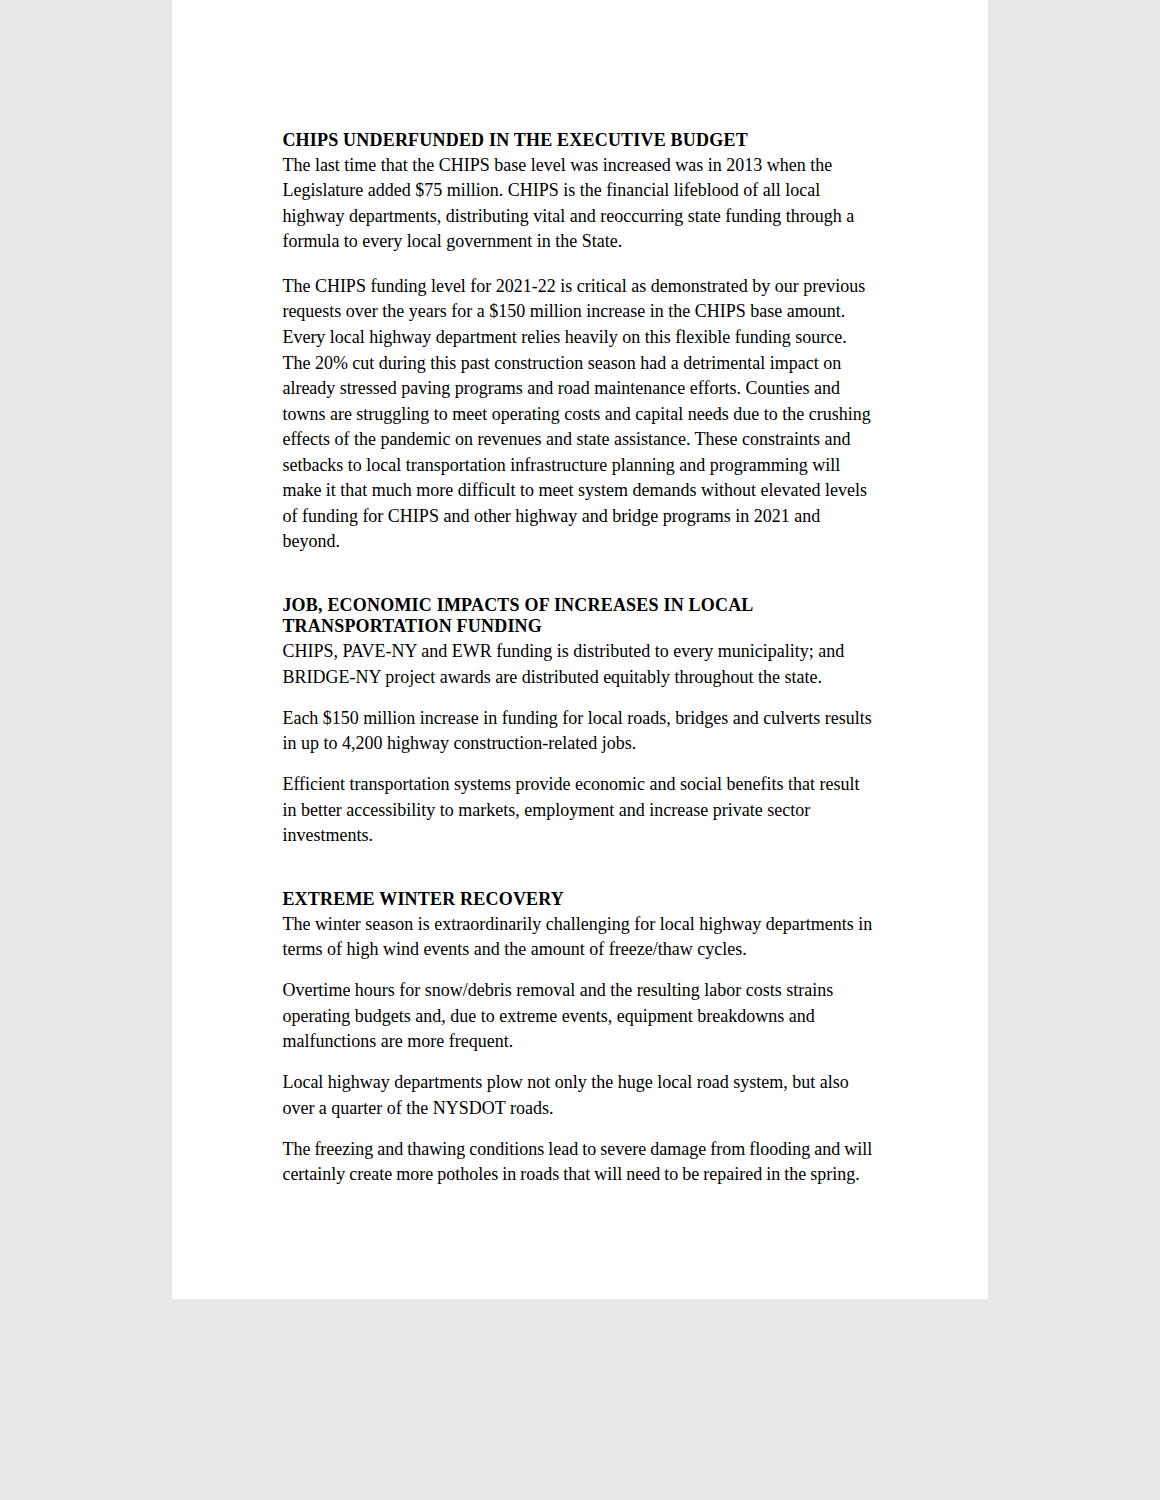CHIPS UNDERFUNDED IN THE EXECUTIVE BUDGET
The last time that the CHIPS base level was increased was in 2013 when the Legislature added $75 million. CHIPS is the financial lifeblood of all local highway departments, distributing vital and reoccurring state funding through a formula to every local government in the State.
The CHIPS funding level for 2021-22 is critical as demonstrated by our previous requests over the years for a $150 million increase in the CHIPS base amount. Every local highway department relies heavily on this flexible funding source. The 20% cut during this past construction season had a detrimental impact on already stressed paving programs and road maintenance efforts. Counties and towns are struggling to meet operating costs and capital needs due to the crushing effects of the pandemic on revenues and state assistance. These constraints and setbacks to local transportation infrastructure planning and programming will make it that much more difficult to meet system demands without elevated levels of funding for CHIPS and other highway and bridge programs in 2021 and beyond.
JOB, ECONOMIC IMPACTS OF INCREASES IN LOCAL TRANSPORTATION FUNDING
CHIPS, PAVE-NY and EWR funding is distributed to every municipality; and BRIDGE-NY project awards are distributed equitably throughout the state.
Each $150 million increase in funding for local roads, bridges and culverts results in up to 4,200 highway construction-related jobs.
Efficient transportation systems provide economic and social benefits that result in better accessibility to markets, employment and increase private sector investments.
EXTREME WINTER RECOVERY
The winter season is extraordinarily challenging for local highway departments in terms of high wind events and the amount of freeze/thaw cycles.
Overtime hours for snow/debris removal and the resulting labor costs strains operating budgets and, due to extreme events, equipment breakdowns and malfunctions are more frequent.
Local highway departments plow not only the huge local road system, but also over a quarter of the NYSDOT roads.
The freezing and thawing conditions lead to severe damage from flooding and will certainly create more potholes in roads that will need to be repaired in the spring.